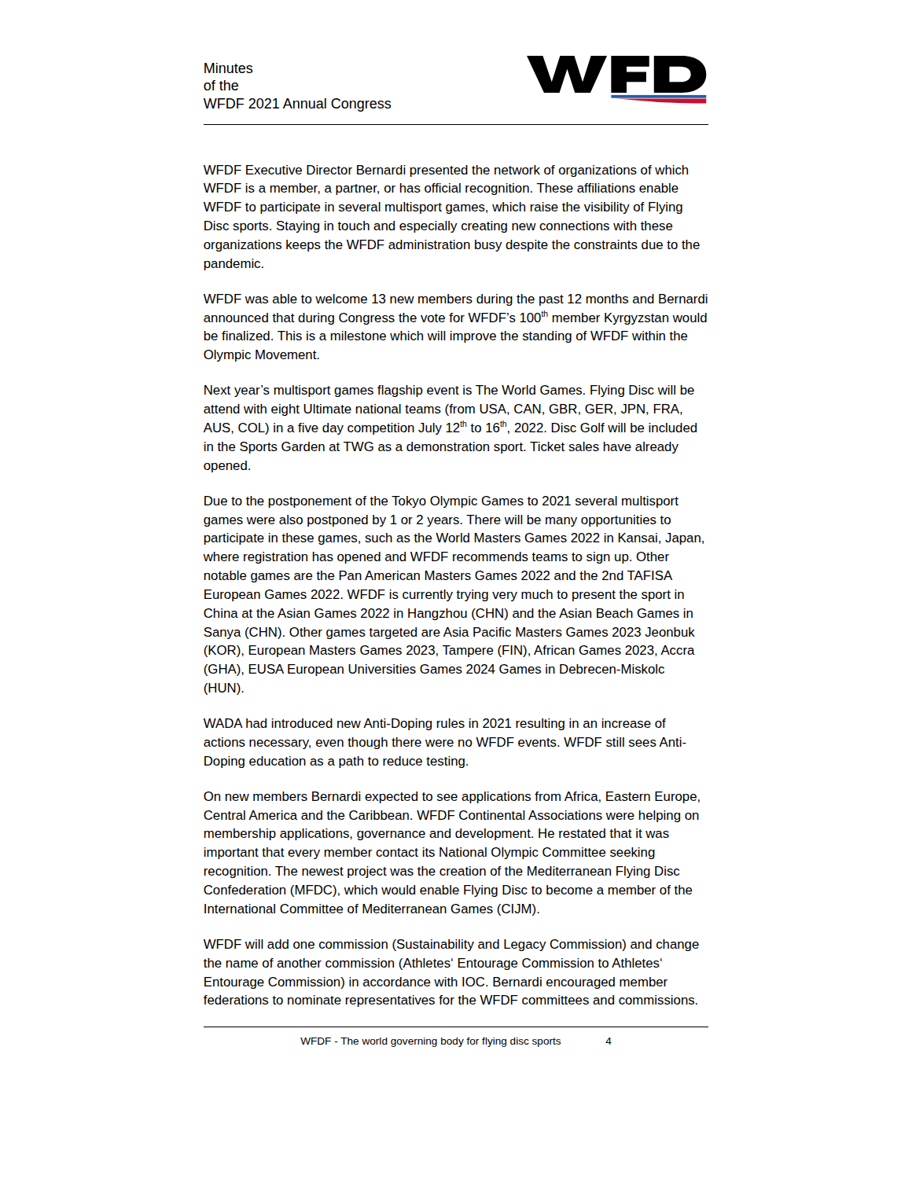Minutes
of the
WFDF 2021 Annual Congress
WFDF Executive Director Bernardi presented the network of organizations of which WFDF is a member, a partner, or has official recognition. These affiliations enable WFDF to participate in several multisport games, which raise the visibility of Flying Disc sports. Staying in touch and especially creating new connections with these organizations keeps the WFDF administration busy despite the constraints due to the pandemic.
WFDF was able to welcome 13 new members during the past 12 months and Bernardi announced that during Congress the vote for WFDF’s 100th member Kyrgyzstan would be finalized. This is a milestone which will improve the standing of WFDF within the Olympic Movement.
Next year’s multisport games flagship event is The World Games. Flying Disc will be attend with eight Ultimate national teams (from USA, CAN, GBR, GER, JPN, FRA, AUS, COL) in a five day competition July 12th to 16th, 2022. Disc Golf will be included in the Sports Garden at TWG as a demonstration sport. Ticket sales have already opened.
Due to the postponement of the Tokyo Olympic Games to 2021 several multisport games were also postponed by 1 or 2 years. There will be many opportunities to participate in these games, such as the World Masters Games 2022 in Kansai, Japan, where registration has opened and WFDF recommends teams to sign up. Other notable games are the Pan American Masters Games 2022 and the 2nd TAFISA European Games 2022. WFDF is currently trying very much to present the sport in China at the Asian Games 2022 in Hangzhou (CHN) and the Asian Beach Games in Sanya (CHN). Other games targeted are Asia Pacific Masters Games 2023 Jeonbuk (KOR), European Masters Games 2023, Tampere (FIN), African Games 2023, Accra (GHA), EUSA European Universities Games 2024 Games in Debrecen-Miskolc (HUN).
WADA had introduced new Anti-Doping rules in 2021 resulting in an increase of actions necessary, even though there were no WFDF events. WFDF still sees Anti-Doping education as a path to reduce testing.
On new members Bernardi expected to see applications from Africa, Eastern Europe, Central America and the Caribbean. WFDF Continental Associations were helping on membership applications, governance and development. He restated that it was important that every member contact its National Olympic Committee seeking recognition. The newest project was the creation of the Mediterranean Flying Disc Confederation (MFDC), which would enable Flying Disc to become a member of the International Committee of Mediterranean Games (CIJM).
WFDF will add one commission (Sustainability and Legacy Commission) and change the name of another commission (Athletes‘ Entourage Commission to Athletes‘ Entourage Commission) in accordance with IOC. Bernardi encouraged member federations to nominate representatives for the WFDF committees and commissions.
WFDF - The world governing body for flying disc sports 4